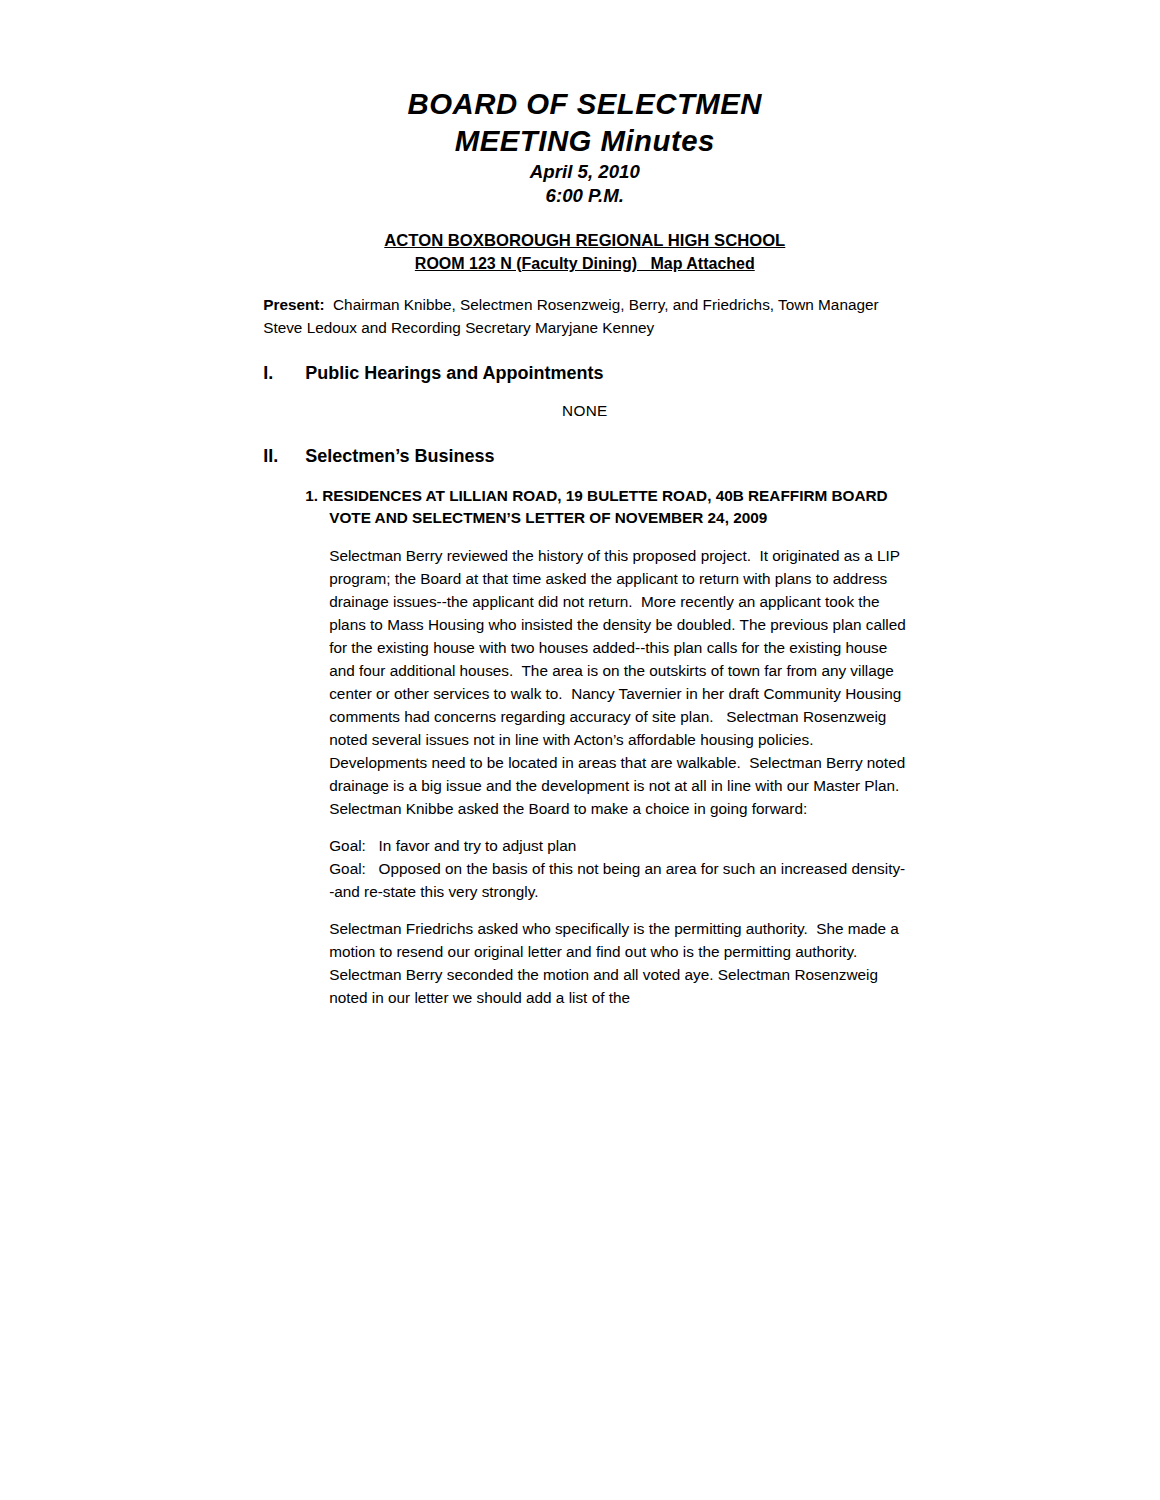BOARD OF SELECTMEN
MEETING Minutes
April 5, 2010
6:00 P.M.
ACTON BOXBOROUGH REGIONAL HIGH SCHOOL
ROOM 123 N (Faculty Dining) Map Attached
Present: Chairman Knibbe, Selectmen Rosenzweig, Berry, and Friedrichs, Town Manager Steve Ledoux and Recording Secretary Maryjane Kenney
I. Public Hearings and Appointments
NONE
II. Selectmen’s Business
1. RESIDENCES AT LILLIAN ROAD, 19 BULETTE ROAD, 40B REAFFIRM BOARD VOTE AND SELECTMEN’S LETTER OF NOVEMBER 24, 2009
Selectman Berry reviewed the history of this proposed project. It originated as a LIP program; the Board at that time asked the applicant to return with plans to address drainage issues--the applicant did not return. More recently an applicant took the plans to Mass Housing who insisted the density be doubled. The previous plan called for the existing house with two houses added--this plan calls for the existing house and four additional houses. The area is on the outskirts of town far from any village center or other services to walk to. Nancy Tavernier in her draft Community Housing comments had concerns regarding accuracy of site plan. Selectman Rosenzweig noted several issues not in line with Acton’s affordable housing policies. Developments need to be located in areas that are walkable. Selectman Berry noted drainage is a big issue and the development is not at all in line with our Master Plan. Selectman Knibbe asked the Board to make a choice in going forward:
Goal: In favor and try to adjust plan
Goal: Opposed on the basis of this not being an area for such an increased density--and re-state this very strongly.
Selectman Friedrichs asked who specifically is the permitting authority. She made a motion to resend our original letter and find out who is the permitting authority. Selectman Berry seconded the motion and all voted aye. Selectman Rosenzweig noted in our letter we should add a list of the